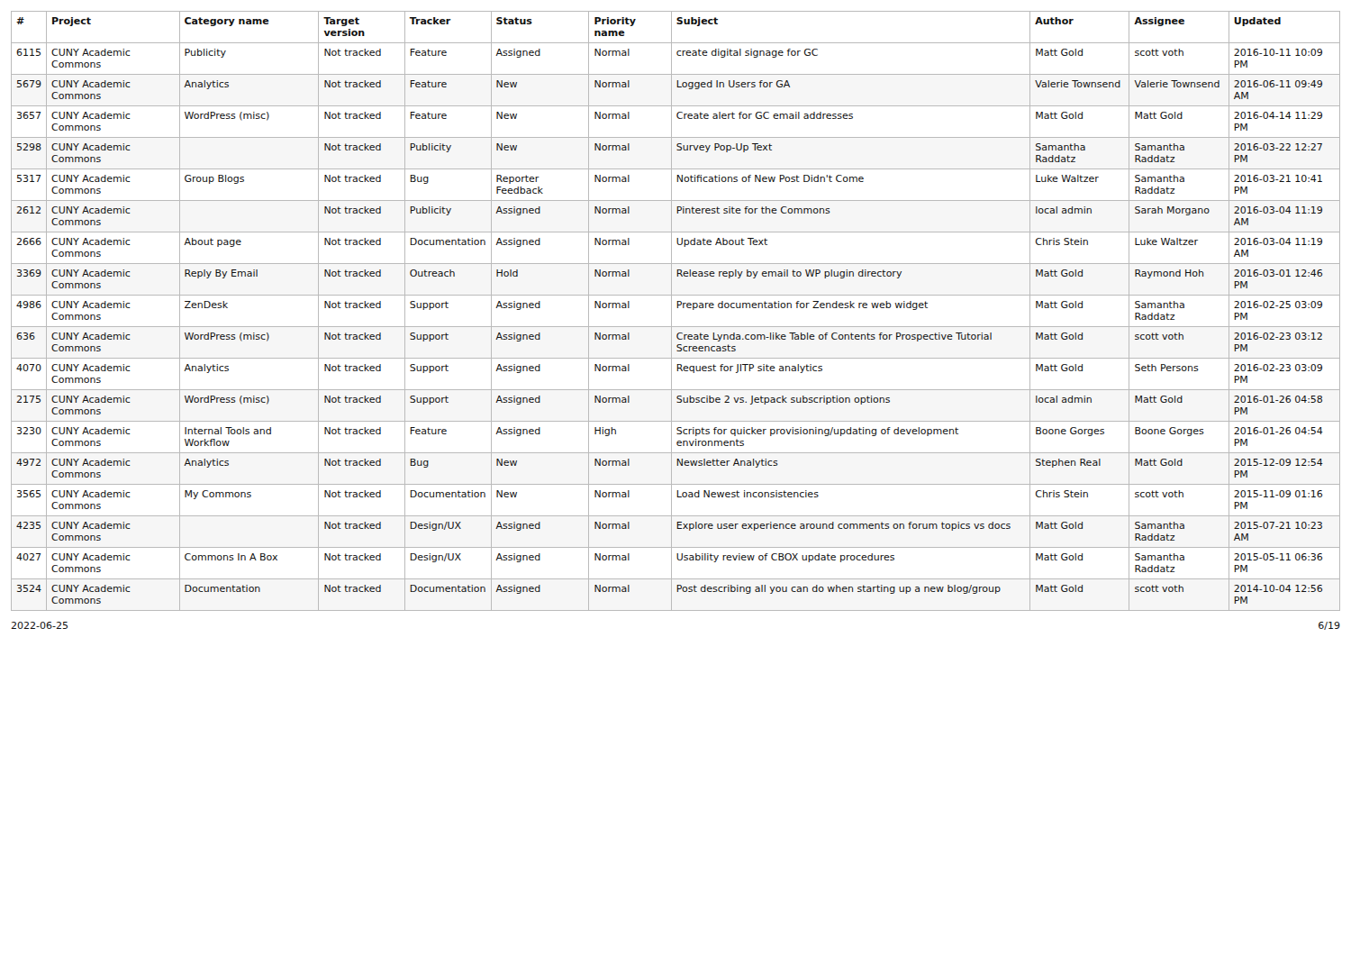| # | Project | Category name | Target version | Tracker | Status | Priority name | Subject | Author | Assignee | Updated |
| --- | --- | --- | --- | --- | --- | --- | --- | --- | --- | --- |
| 6115 | CUNY Academic Commons | Publicity | Not tracked | Feature | Assigned | Normal | create digital signage for GC | Matt Gold | scott voth | 2016-10-11 10:09 PM |
| 5679 | CUNY Academic Commons | Analytics | Not tracked | Feature | New | Normal | Logged In Users for GA | Valerie Townsend | Valerie Townsend | 2016-06-11 09:49 AM |
| 3657 | CUNY Academic Commons | WordPress (misc) | Not tracked | Feature | New | Normal | Create alert for GC email addresses | Matt Gold | Matt Gold | 2016-04-14 11:29 PM |
| 5298 | CUNY Academic Commons | | Not tracked | Publicity | New | Normal | Survey Pop-Up Text | Samantha Raddatz | Samantha Raddatz | 2016-03-22 12:27 PM |
| 5317 | CUNY Academic Commons | Group Blogs | Not tracked | Bug | Reporter Feedback | Normal | Notifications of New Post Didn't Come | Luke Waltzer | Samantha Raddatz | 2016-03-21 10:41 PM |
| 2612 | CUNY Academic Commons | | Not tracked | Publicity | Assigned | Normal | Pinterest site for the Commons | local admin | Sarah Morgano | 2016-03-04 11:19 AM |
| 2666 | CUNY Academic Commons | About page | Not tracked | Documentation | Assigned | Normal | Update About Text | Chris Stein | Luke Waltzer | 2016-03-04 11:19 AM |
| 3369 | CUNY Academic Commons | Reply By Email | Not tracked | Outreach | Hold | Normal | Release reply by email to WP plugin directory | Matt Gold | Raymond Hoh | 2016-03-01 12:46 PM |
| 4986 | CUNY Academic Commons | ZenDesk | Not tracked | Support | Assigned | Normal | Prepare documentation for Zendesk re web widget | Matt Gold | Samantha Raddatz | 2016-02-25 03:09 PM |
| 636 | CUNY Academic Commons | WordPress (misc) | Not tracked | Support | Assigned | Normal | Create Lynda.com-like Table of Contents for Prospective Tutorial Screencasts | Matt Gold | scott voth | 2016-02-23 03:12 PM |
| 4070 | CUNY Academic Commons | Analytics | Not tracked | Support | Assigned | Normal | Request for JITP site analytics | Matt Gold | Seth Persons | 2016-02-23 03:09 PM |
| 2175 | CUNY Academic Commons | WordPress (misc) | Not tracked | Support | Assigned | Normal | Subscibe 2 vs. Jetpack subscription options | local admin | Matt Gold | 2016-01-26 04:58 PM |
| 3230 | CUNY Academic Commons | Internal Tools and Workflow | Not tracked | Feature | Assigned | High | Scripts for quicker provisioning/updating of development environments | Boone Gorges | Boone Gorges | 2016-01-26 04:54 PM |
| 4972 | CUNY Academic Commons | Analytics | Not tracked | Bug | New | Normal | Newsletter Analytics | Stephen Real | Matt Gold | 2015-12-09 12:54 PM |
| 3565 | CUNY Academic Commons | My Commons | Not tracked | Documentation | New | Normal | Load Newest inconsistencies | Chris Stein | scott voth | 2015-11-09 01:16 PM |
| 4235 | CUNY Academic Commons | | Not tracked | Design/UX | Assigned | Normal | Explore user experience around comments on forum topics vs docs | Matt Gold | Samantha Raddatz | 2015-07-21 10:23 AM |
| 4027 | CUNY Academic Commons | Commons In A Box | Not tracked | Design/UX | Assigned | Normal | Usability review of CBOX update procedures | Matt Gold | Samantha Raddatz | 2015-05-11 06:36 PM |
| 3524 | CUNY Academic Commons | Documentation | Not tracked | Documentation | Assigned | Normal | Post describing all you can do when starting up a new blog/group | Matt Gold | scott voth | 2014-10-04 12:56 PM |
2022-06-25 6/19